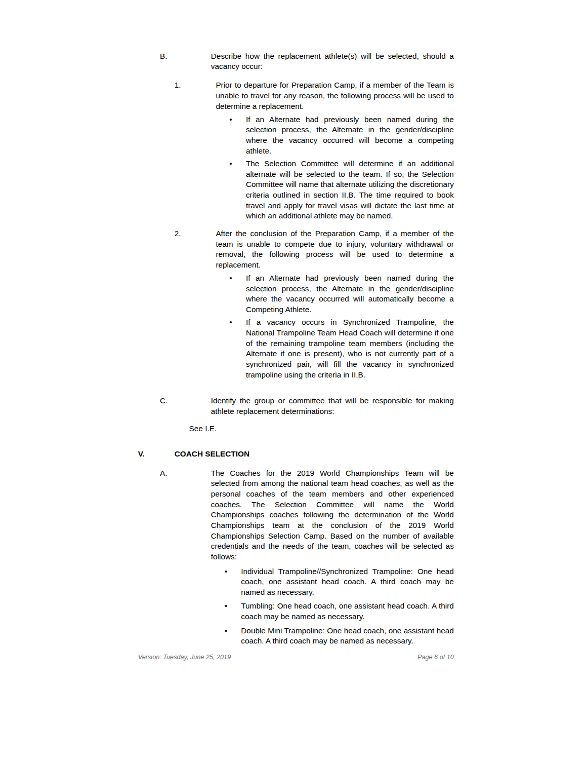B.
Describe how the replacement athlete(s) will be selected, should a vacancy occur:
1.
Prior to departure for Preparation Camp, if a member of the Team is unable to travel for any reason, the following process will be used to determine a replacement.
• If an Alternate had previously been named during the selection process, the Alternate in the gender/discipline where the vacancy occurred will become a competing athlete.
• The Selection Committee will determine if an additional alternate will be selected to the team. If so, the Selection Committee will name that alternate utilizing the discretionary criteria outlined in section II.B. The time required to book travel and apply for travel visas will dictate the last time at which an additional athlete may be named.
2.
After the conclusion of the Preparation Camp, if a member of the team is unable to compete due to injury, voluntary withdrawal or removal, the following process will be used to determine a replacement.
• If an Alternate had previously been named during the selection process, the Alternate in the gender/discipline where the vacancy occurred will automatically become a Competing Athlete.
• If a vacancy occurs in Synchronized Trampoline, the National Trampoline Team Head Coach will determine if one of the remaining trampoline team members (including the Alternate if one is present), who is not currently part of a synchronized pair, will fill the vacancy in synchronized trampoline using the criteria in II.B.
C.
Identify the group or committee that will be responsible for making athlete replacement determinations:
See I.E.
V.
COACH SELECTION
A.
The Coaches for the 2019 World Championships Team will be selected from among the national team head coaches, as well as the personal coaches of the team members and other experienced coaches. The Selection Committee will name the World Championships coaches following the determination of the World Championships team at the conclusion of the 2019 World Championships Selection Camp. Based on the number of available credentials and the needs of the team, coaches will be selected as follows:
• Individual Trampoline//Synchronized Trampoline: One head coach, one assistant head coach. A third coach may be named as necessary.
• Tumbling: One head coach, one assistant head coach. A third coach may be named as necessary.
• Double Mini Trampoline: One head coach, one assistant head coach. A third coach may be named as necessary.
Version: Tuesday, June 25, 2019 Page 6 of 10